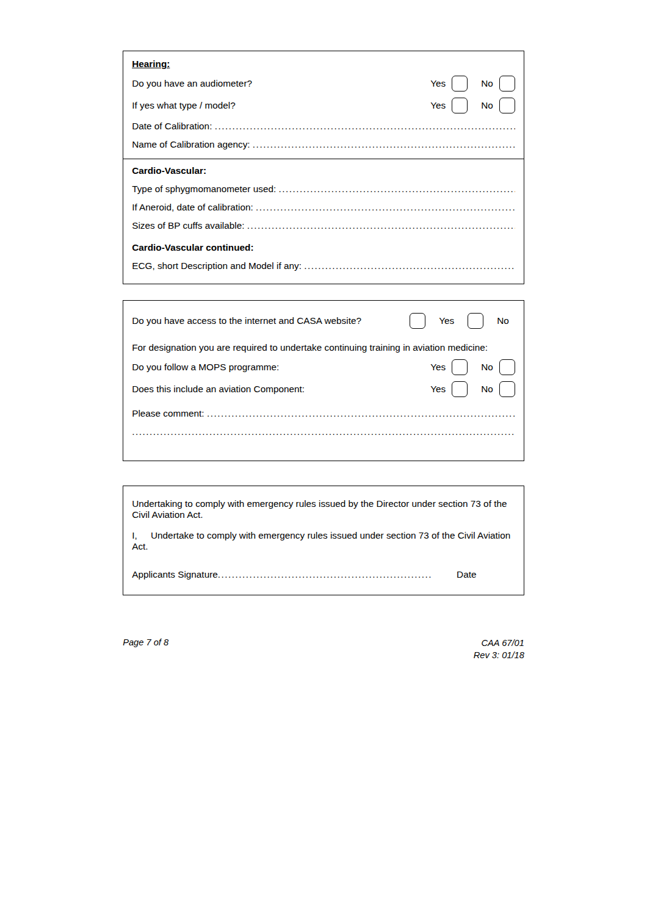Hearing:
Do you have an audiometer? Yes No
If yes what type / model? Yes No
Date of Calibration: ..................................................................................................................
Name of Calibration agency: .................................................................................................
Cardio-Vascular:
Type of sphygmomanometer used: .........................................................................................
If Aneroid, date of calibration: ..............................................................................................
Sizes of BP cuffs available: ..................................................................................................
Cardio-Vascular continued:
ECG, short Description and Model if any: ..............................................................................
Do you have access to the internet and CASA website? Yes No
For designation you are required to undertake continuing training in aviation medicine:
Do you follow a MOPS programme: Yes No
Does this include an aviation Component: Yes No
Please comment: .........................................................................................................................
.............................................................................................................................................................
Undertaking to comply with emergency rules issued by the Director under section 73 of the Civil Aviation Act.
I, Undertake to comply with emergency rules issued under section 73 of the Civil Aviation
Act.
Applicants Signature............................................................. Date
Page 7 of 8
CAA 67/01
Rev 3: 01/18